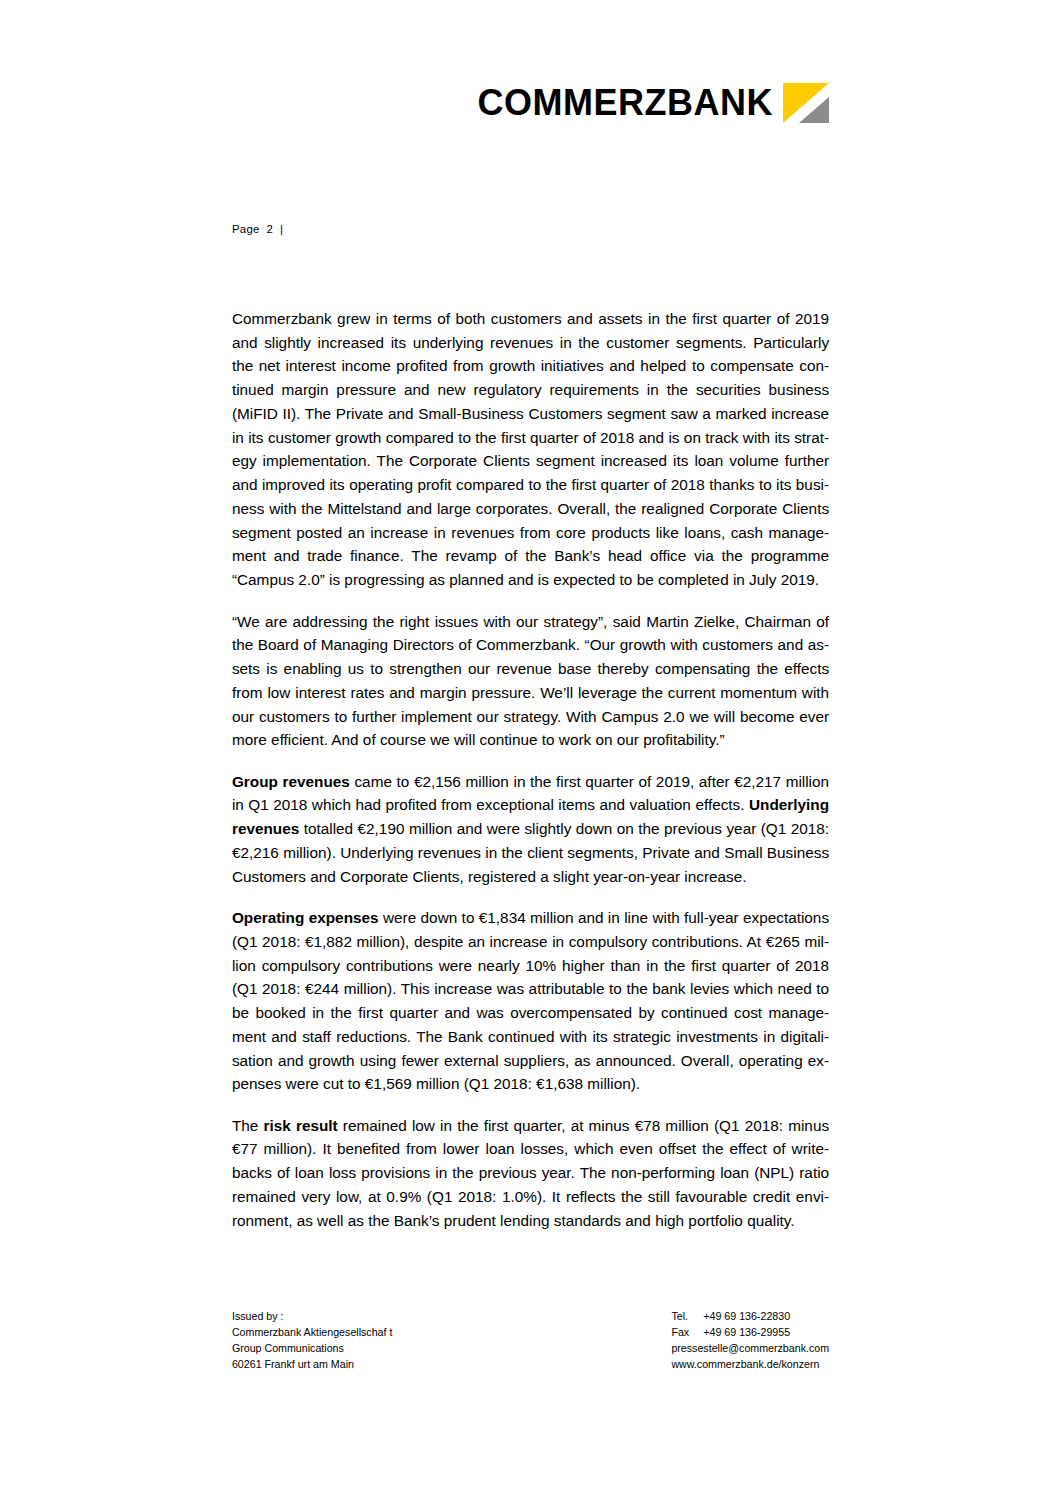COMMERZBANK
Page 2 |
Commerzbank grew in terms of both customers and assets in the first quarter of 2019 and slightly increased its underlying revenues in the customer segments. Particularly the net interest income profited from growth initiatives and helped to compensate continued margin pressure and new regulatory requirements in the securities business (MiFID II). The Private and Small-Business Customers segment saw a marked increase in its customer growth compared to the first quarter of 2018 and is on track with its strategy implementation. The Corporate Clients segment increased its loan volume further and improved its operating profit compared to the first quarter of 2018 thanks to its business with the Mittelstand and large corporates. Overall, the realigned Corporate Clients segment posted an increase in revenues from core products like loans, cash management and trade finance. The revamp of the Bank’s head office via the programme “Campus 2.0” is progressing as planned and is expected to be completed in July 2019.
“We are addressing the right issues with our strategy”, said Martin Zielke, Chairman of the Board of Managing Directors of Commerzbank. “Our growth with customers and assets is enabling us to strengthen our revenue base thereby compensating the effects from low interest rates and margin pressure. We’ll leverage the current momentum with our customers to further implement our strategy. With Campus 2.0 we will become ever more efficient. And of course we will continue to work on our profitability.”
Group revenues came to €2,156 million in the first quarter of 2019, after €2,217 million in Q1 2018 which had profited from exceptional items and valuation effects. Underlying revenues totalled €2,190 million and were slightly down on the previous year (Q1 2018: €2,216 million). Underlying revenues in the client segments, Private and Small Business Customers and Corporate Clients, registered a slight year-on-year increase.
Operating expenses were down to €1,834 million and in line with full-year expectations (Q1 2018: €1,882 million), despite an increase in compulsory contributions. At €265 million compulsory contributions were nearly 10% higher than in the first quarter of 2018 (Q1 2018: €244 million). This increase was attributable to the bank levies which need to be booked in the first quarter and was overcompensated by continued cost management and staff reductions. The Bank continued with its strategic investments in digitalisation and growth using fewer external suppliers, as announced. Overall, operating expenses were cut to €1,569 million (Q1 2018: €1,638 million).
The risk result remained low in the first quarter, at minus €78 million (Q1 2018: minus €77 million). It benefited from lower loan losses, which even offset the effect of write-backs of loan loss provisions in the previous year. The non-performing loan (NPL) ratio remained very low, at 0.9% (Q1 2018: 1.0%). It reflects the still favourable credit environment, as well as the Bank’s prudent lending standards and high portfolio quality.
Issued by :
Commerzbank Aktiengesellschaf t
Group Communications
60261 Frankf urt am Main
Tel. +49 69 136-22830
Fax +49 69 136-29955
pressestelle@commerzbank.com
www.commerzbank.de/konzern